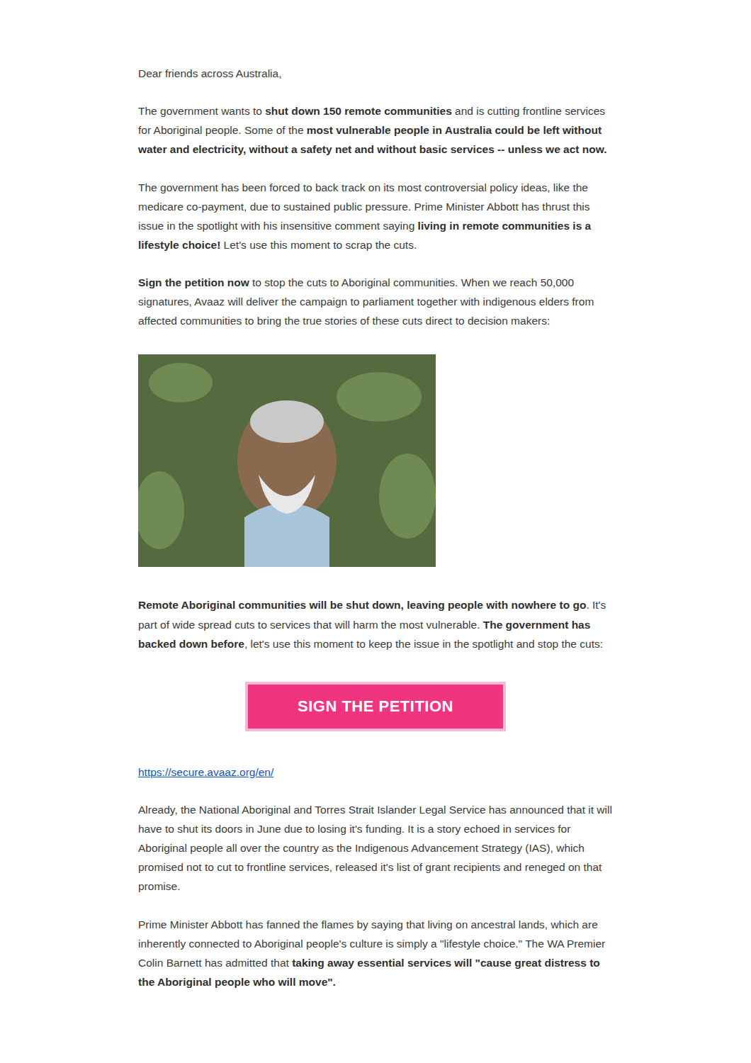Dear friends across Australia,
The government wants to shut down 150 remote communities and is cutting frontline services for Aboriginal people. Some of the most vulnerable people in Australia could be left without water and electricity, without a safety net and without basic services -- unless we act now.
The government has been forced to back track on its most controversial policy ideas, like the medicare co-payment, due to sustained public pressure. Prime Minister Abbott has thrust this issue in the spotlight with his insensitive comment saying living in remote communities is a lifestyle choice! Let's use this moment to scrap the cuts.
Sign the petition now to stop the cuts to Aboriginal communities. When we reach 50,000 signatures, Avaaz will deliver the campaign to parliament together with indigenous elders from affected communities to bring the true stories of these cuts direct to decision makers:
Remote Aboriginal communities will be shut down, leaving people with nowhere to go. It's part of wide spread cuts to services that will harm the most vulnerable. The government has backed down before, let's use this moment to keep the issue in the spotlight and stop the cuts:
SIGN THE PETITION
https://secure.avaaz.org/en/
Already, the National Aboriginal and Torres Strait Islander Legal Service has announced that it will have to shut its doors in June due to losing it's funding. It is a story echoed in services for Aboriginal people all over the country as the Indigenous Advancement Strategy (IAS), which promised not to cut to frontline services, released it's list of grant recipients and reneged on that promise.
Prime Minister Abbott has fanned the flames by saying that living on ancestral lands, which are inherently connected to Aboriginal people's culture is simply a "lifestyle choice." The WA Premier Colin Barnett has admitted that taking away essential services will "cause great distress to the Aboriginal people who will move".